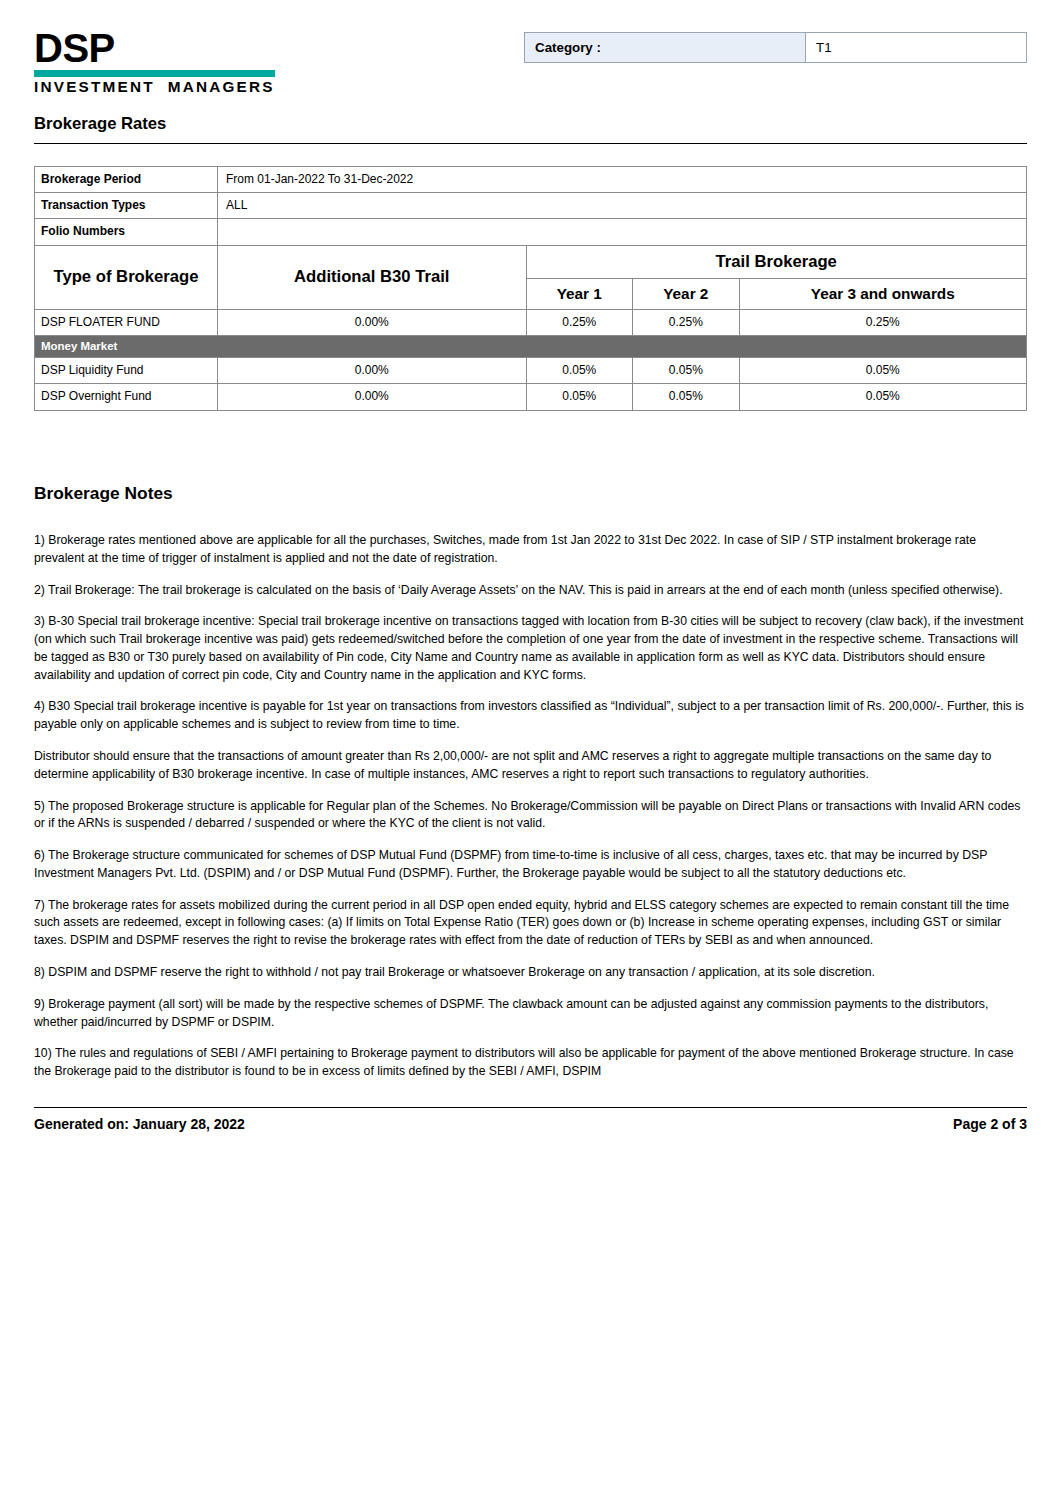DSP INVESTMENT MANAGERS
| Category : | T1 |
Brokerage Rates
| Brokerage Period | From 01-Jan-2022 To 31-Dec-2022 |
| Transaction Types | ALL |
| Folio Numbers | |
| Type of Brokerage | Additional B30 Trail | Trail Brokerage |
| Year 1 | Year 2 | Year 3 and onwards |
| DSP FLOATER FUND | 0.00% | 0.25% | 0.25% | 0.25% |
| Money Market |
| DSP Liquidity Fund | 0.00% | 0.05% | 0.05% | 0.05% |
| DSP Overnight Fund | 0.00% | 0.05% | 0.05% | 0.05% |
Brokerage Notes
1) Brokerage rates mentioned above are applicable for all the purchases, Switches, made from 1st Jan 2022 to 31st Dec 2022. In case of SIP / STP instalment brokerage rate prevalent at the time of trigger of instalment is applied and not the date of registration.
2) Trail Brokerage: The trail brokerage is calculated on the basis of ‘Daily Average Assets' on the NAV. This is paid in arrears at the end of each month (unless specified otherwise).
3) B-30 Special trail brokerage incentive: Special trail brokerage incentive on transactions tagged with location from B-30 cities will be subject to recovery (claw back), if the investment (on which such Trail brokerage incentive was paid) gets redeemed/switched before the completion of one year from the date of investment in the respective scheme. Transactions will be tagged as B30 or T30 purely based on availability of Pin code, City Name and Country name as available in application form as well as KYC data. Distributors should ensure availability and updation of correct pin code, City and Country name in the application and KYC forms.
4) B30 Special trail brokerage incentive is payable for 1st year on transactions from investors classified as “Individual”, subject to a per transaction limit of Rs. 200,000/-. Further, this is payable only on applicable schemes and is subject to review from time to time.
Distributor should ensure that the transactions of amount greater than Rs 2,00,000/- are not split and AMC reserves a right to aggregate multiple transactions on the same day to determine applicability of B30 brokerage incentive. In case of multiple instances, AMC reserves a right to report such transactions to regulatory authorities.
5) The proposed Brokerage structure is applicable for Regular plan of the Schemes. No Brokerage/Commission will be payable on Direct Plans or transactions with Invalid ARN codes or if the ARNs is suspended / debarred / suspended or where the KYC of the client is not valid.
6) The Brokerage structure communicated for schemes of DSP Mutual Fund (DSPMF) from time-to-time is inclusive of all cess, charges, taxes etc. that may be incurred by DSP Investment Managers Pvt. Ltd. (DSPIM) and / or DSP Mutual Fund (DSPMF). Further, the Brokerage payable would be subject to all the statutory deductions etc.
7) The brokerage rates for assets mobilized during the current period in all DSP open ended equity, hybrid and ELSS category schemes are expected to remain constant till the time such assets are redeemed, except in following cases: (a) If limits on Total Expense Ratio (TER) goes down or (b) Increase in scheme operating expenses, including GST or similar taxes. DSPIM and DSPMF reserves the right to revise the brokerage rates with effect from the date of reduction of TERs by SEBI as and when announced.
8) DSPIM and DSPMF reserve the right to withhold / not pay trail Brokerage or whatsoever Brokerage on any transaction / application, at its sole discretion.
9) Brokerage payment (all sort) will be made by the respective schemes of DSPMF. The clawback amount can be adjusted against any commission payments to the distributors, whether paid/incurred by DSPMF or DSPIM.
10) The rules and regulations of SEBI / AMFI pertaining to Brokerage payment to distributors will also be applicable for payment of the above mentioned Brokerage structure. In case the Brokerage paid to the distributor is found to be in excess of limits defined by the SEBI / AMFI, DSPIM
Generated on: January 28, 2022
Page 2 of 3